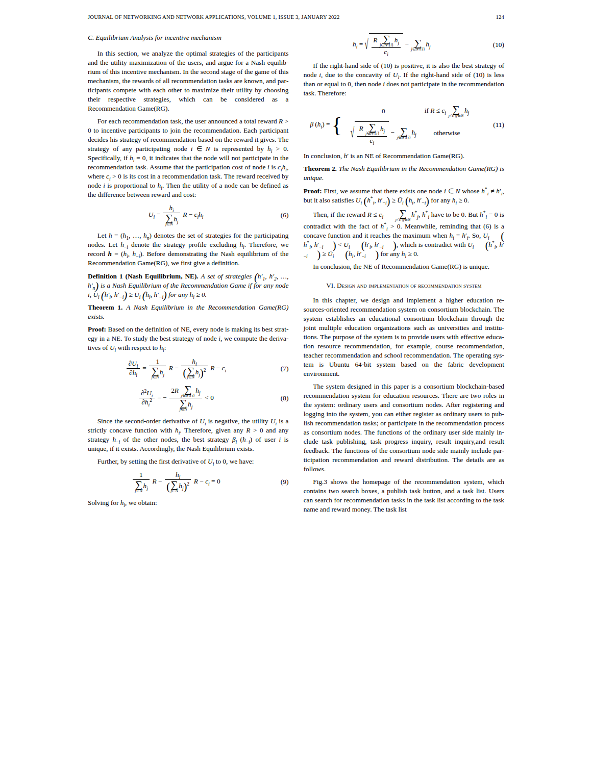Journal of Networking and Network Applications, Volume 1, Issue 3, January 2022
124
C. Equilibrium Analysis for incentive mechanism
In this section, we analyze the optimal strategies of the participants and the utility maximization of the users, and argue for a Nash equilibrium of this incentive mechanism. In the second stage of the game of this mechanism, the rewards of all recommendation tasks are known, and participants compete with each other to maximize their utility by choosing their respective strategies, which can be considered as a Recommendation Game(RG).
For each recommendation task, the user announced a total reward R > 0 to incentive participants to join the recommendation. Each participant decides his strategy of recommendation based on the reward it gives. The strategy of any participating node i ∈ N is represented by hi > 0. Specifically, if hi = 0, it indicates that the node will not participate in the recommendation task. Assume that the participation cost of node i is cihi, where ci > 0 is its cost in a recommendation task. The reward received by node i is proportional to hi. Then the utility of a node can be defined as the difference between reward and cost:
Ui = hi∑j∈N hj R − cihi
(6)
Let h = (h1, …, hn) denotes the set of strategies for the participating nodes. Let h−i denote the strategy profile excluding hi. Therefore, we record h = (hi, h−i). Before demonstrating the Nash equilibrium of the Recommendation Game(RG), we first give a definition.
Definition 1 (Nash Equilibrium, NE). A set of strategies (h′1, h′2, …, h′n) is a Nash Equilibrium of the Recommendation Game if for any node i, Ui (h′i, h′−i) ≥ Ūi (hi, h′−i) for any hi ≥ 0.
Theorem 1. A Nash Equilibrium in the Recommendation Game(RG) exists.
Proof: Based on the definition of NE, every node is making its best strategy in a NE. To study the best strategy of node i, we compute the derivatives of Ui with respect to hi:
∂Ui∂hi = 1∑j∈N hj R − hi(∑j∈N hj)2 R − ci
(7)
∂2Ui∂hi2 = − 2R ∑j∈N\{i}hj∑j∈N hj < 0
(8)
Since the second-order derivative of Ui is negative, the utility Ui is a strictly concave function with hi. Therefore, given any R > 0 and any strategy h−i of the other nodes, the best strategy βi (h−i) of user i is unique, if it exists. Accordingly, the Nash Equilibrium exists.
Further, by setting the first derivative of Ui to 0, we have:
1∑j∈N hj R − hi(∑j∈N hj)2 R − ci = 0
(9)
Solving for hi, we obtain:
hi = R ∑j∈N\{i}hj ci − ∑j∈N\{i}hj
(10)
If the right-hand side of (10) is positive, it is also the best strategy of node i, due to the concavity of Ui. If the right-hand side of (10) is less than or equal to 0, then node i does not participate in the recommendation task. Therefore:
β (hi) = {
| 0 | if R ≤ c i ∑ j ≠ i ∩ j ∈ N h j |
| R ∑ j ∈ N \{ i } h j c i − ∑ j ∈ N \{ i } h j | otherwise |
(11)
In conclusion, h′ is an NE of Recommendation Game(RG).
Theorem 2. The Nash Equilibrium in the Recommendation Game(RG) is unique.
Proof: First, we assume that there exists one node i ∈ N whose h*i ≠ h′i, but it also satisfies Ui (h*i, h′−i) ≥ Ūi (hi, h′−i) for any hi ≥ 0.
Then, if the reward R ≤ ci ∑j≠i∩j∈N h*j, h*i have to be 0. But h*i = 0 is contradict with the fact of h*i > 0. Meanwhile, reminding that (6) is a concave function and it reaches the maximum when hi = h′i. So, Ui (h*i, h′−i) < Ūi (h′i, h′−i), which is contradict with Ui (h*i, h′−i) ≥ Ūi (hi, h′−i) for any hi ≥ 0.
In conclusion, the NE of Recommendation Game(RG) is unique.
VI. Design and implementation of recommendation system
In this chapter, we design and implement a higher education resources-oriented recommendation system on consortium blockchain. The system establishes an educational consortium blockchain through the joint multiple education organizations such as universities and institutions. The purpose of the system is to provide users with effective education resource recommendation, for example, course recommendation, teacher recommendation and school recommendation. The operating system is Ubuntu 64-bit system based on the fabric development environment.
The system designed in this paper is a consortium blockchain-based recommendation system for education resources. There are two roles in the system: ordinary users and consortium nodes. After registering and logging into the system, you can either register as ordinary users to publish recommendation tasks; or participate in the recommendation process as consortium nodes. The functions of the ordinary user side mainly include task publishing, task progress inquiry, result inquiry,and result feedback. The functions of the consortium node side mainly include participation recommendation and reward distribution. The details are as follows.
Fig.3 shows the homepage of the recommendation system, which contains two search boxes, a publish task button, and a task list. Users can search for recommendation tasks in the task list according to the task name and reward money. The task list